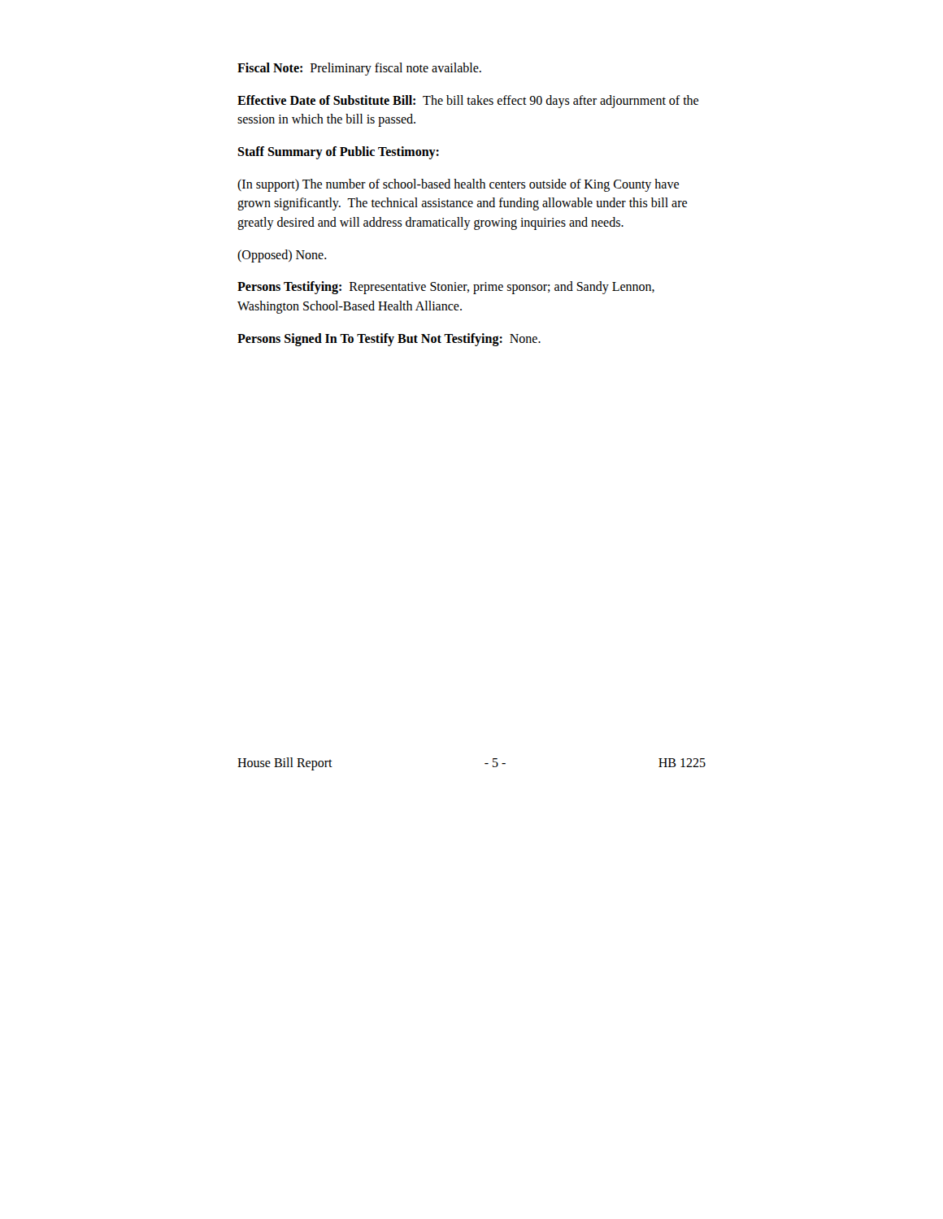Fiscal Note: Preliminary fiscal note available.
Effective Date of Substitute Bill: The bill takes effect 90 days after adjournment of the session in which the bill is passed.
Staff Summary of Public Testimony:
(In support) The number of school-based health centers outside of King County have grown significantly. The technical assistance and funding allowable under this bill are greatly desired and will address dramatically growing inquiries and needs.
(Opposed) None.
Persons Testifying: Representative Stonier, prime sponsor; and Sandy Lennon, Washington School-Based Health Alliance.
Persons Signed In To Testify But Not Testifying: None.
House Bill Report
- 5 -
HB 1225